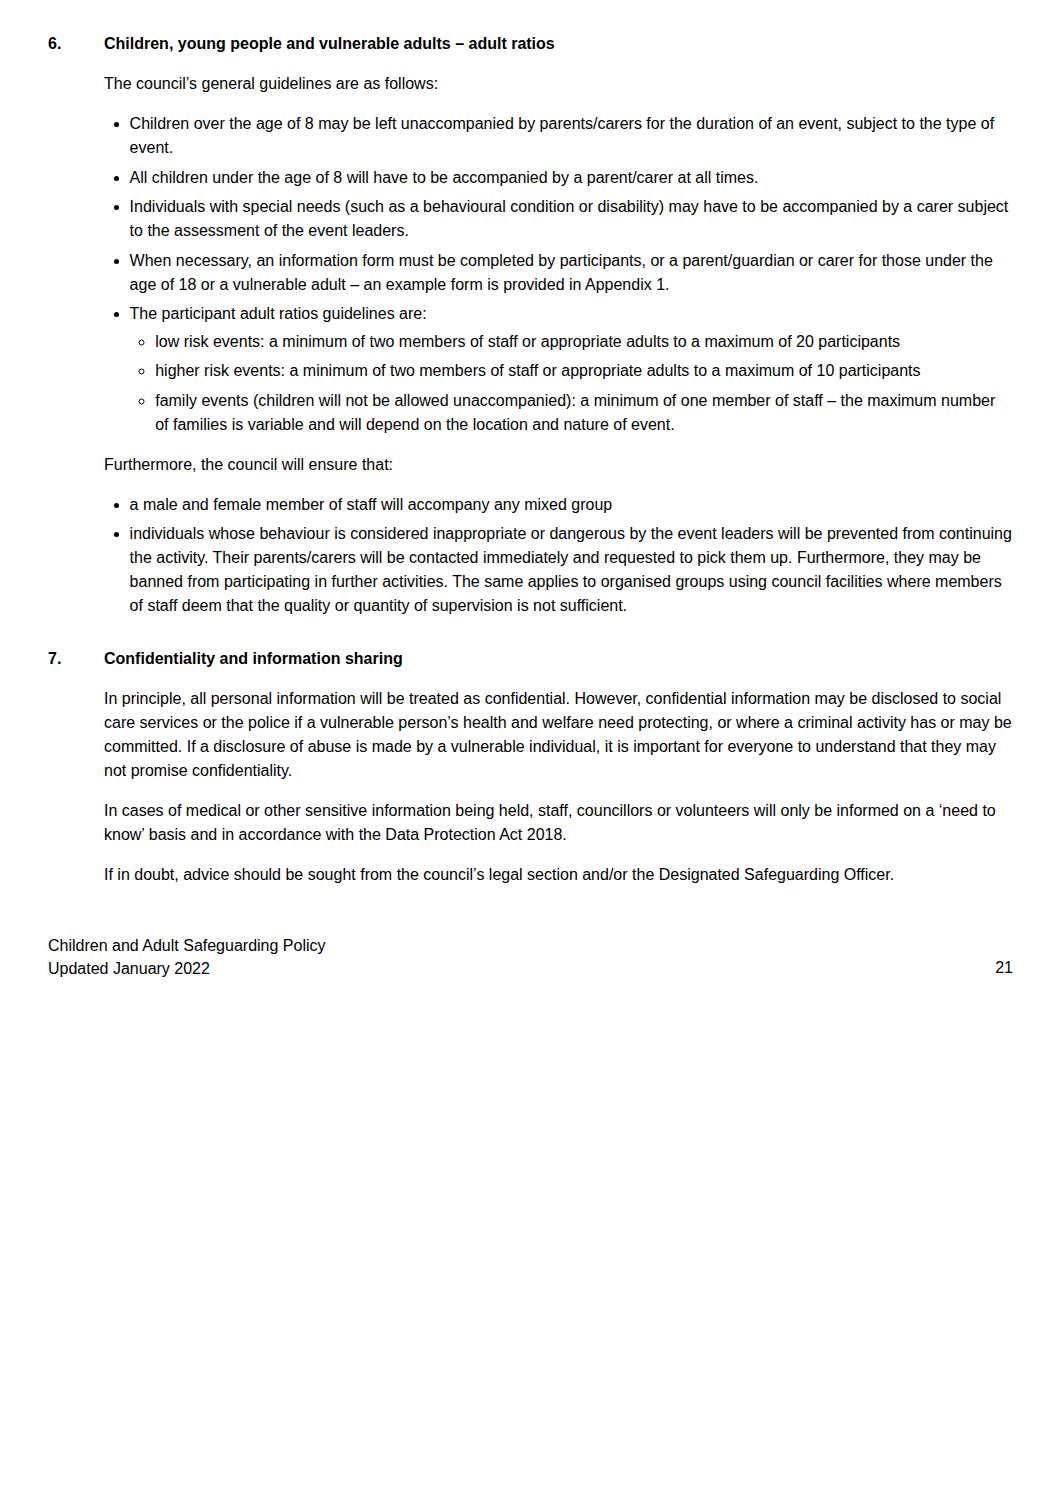6. Children, young people and vulnerable adults – adult ratios
The council’s general guidelines are as follows:
Children over the age of 8 may be left unaccompanied by parents/carers for the duration of an event, subject to the type of event.
All children under the age of 8 will have to be accompanied by a parent/carer at all times.
Individuals with special needs (such as a behavioural condition or disability) may have to be accompanied by a carer subject to the assessment of the event leaders.
When necessary, an information form must be completed by participants, or a parent/guardian or carer for those under the age of 18 or a vulnerable adult – an example form is provided in Appendix 1.
The participant adult ratios guidelines are:
low risk events: a minimum of two members of staff or appropriate adults to a maximum of 20 participants
higher risk events: a minimum of two members of staff or appropriate adults to a maximum of 10 participants
family events (children will not be allowed unaccompanied): a minimum of one member of staff – the maximum number of families is variable and will depend on the location and nature of event.
Furthermore, the council will ensure that:
a male and female member of staff will accompany any mixed group
individuals whose behaviour is considered inappropriate or dangerous by the event leaders will be prevented from continuing the activity. Their parents/carers will be contacted immediately and requested to pick them up. Furthermore, they may be banned from participating in further activities. The same applies to organised groups using council facilities where members of staff deem that the quality or quantity of supervision is not sufficient.
7. Confidentiality and information sharing
In principle, all personal information will be treated as confidential. However, confidential information may be disclosed to social care services or the police if a vulnerable person’s health and welfare need protecting, or where a criminal activity has or may be committed. If a disclosure of abuse is made by a vulnerable individual, it is important for everyone to understand that they may not promise confidentiality.
In cases of medical or other sensitive information being held, staff, councillors or volunteers will only be informed on a ‘need to know’ basis and in accordance with the Data Protection Act 2018.
If in doubt, advice should be sought from the council’s legal section and/or the Designated Safeguarding Officer.
Children and Adult Safeguarding Policy
Updated January 2022
21